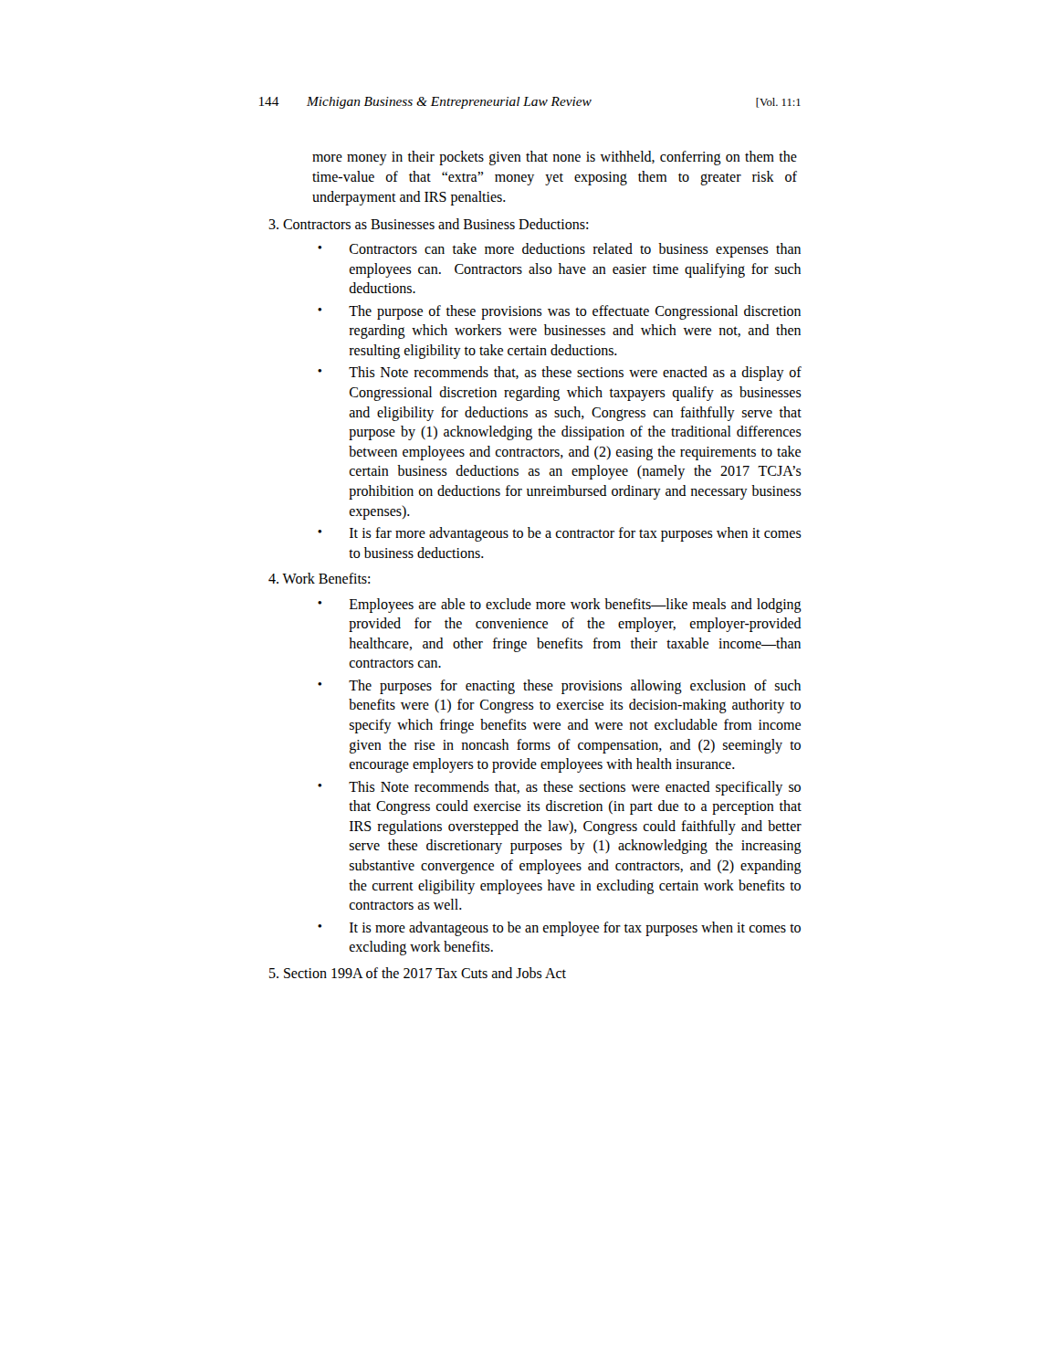144 Michigan Business & Entrepreneurial Law Review [Vol. 11:1
more money in their pockets given that none is withheld, conferring on them the time-value of that “extra” money yet exposing them to greater risk of underpayment and IRS penalties.
3. Contractors as Businesses and Business Deductions:
Contractors can take more deductions related to business expenses than employees can. Contractors also have an easier time qualifying for such deductions.
The purpose of these provisions was to effectuate Congressional discretion regarding which workers were businesses and which were not, and then resulting eligibility to take certain deductions.
This Note recommends that, as these sections were enacted as a display of Congressional discretion regarding which taxpayers qualify as businesses and eligibility for deductions as such, Congress can faithfully serve that purpose by (1) acknowledging the dissipation of the traditional differences between employees and contractors, and (2) easing the requirements to take certain business deductions as an employee (namely the 2017 TCJA’s prohibition on deductions for unreimbursed ordinary and necessary business expenses).
It is far more advantageous to be a contractor for tax purposes when it comes to business deductions.
4. Work Benefits:
Employees are able to exclude more work benefits—like meals and lodging provided for the convenience of the employer, employer-provided healthcare, and other fringe benefits from their taxable income—than contractors can.
The purposes for enacting these provisions allowing exclusion of such benefits were (1) for Congress to exercise its decision-making authority to specify which fringe benefits were and were not excludable from income given the rise in noncash forms of compensation, and (2) seemingly to encourage employers to provide employees with health insurance.
This Note recommends that, as these sections were enacted specifically so that Congress could exercise its discretion (in part due to a perception that IRS regulations overstepped the law), Congress could faithfully and better serve these discretionary purposes by (1) acknowledging the increasing substantive convergence of employees and contractors, and (2) expanding the current eligibility employees have in excluding certain work benefits to contractors as well.
It is more advantageous to be an employee for tax purposes when it comes to excluding work benefits.
5. Section 199A of the 2017 Tax Cuts and Jobs Act